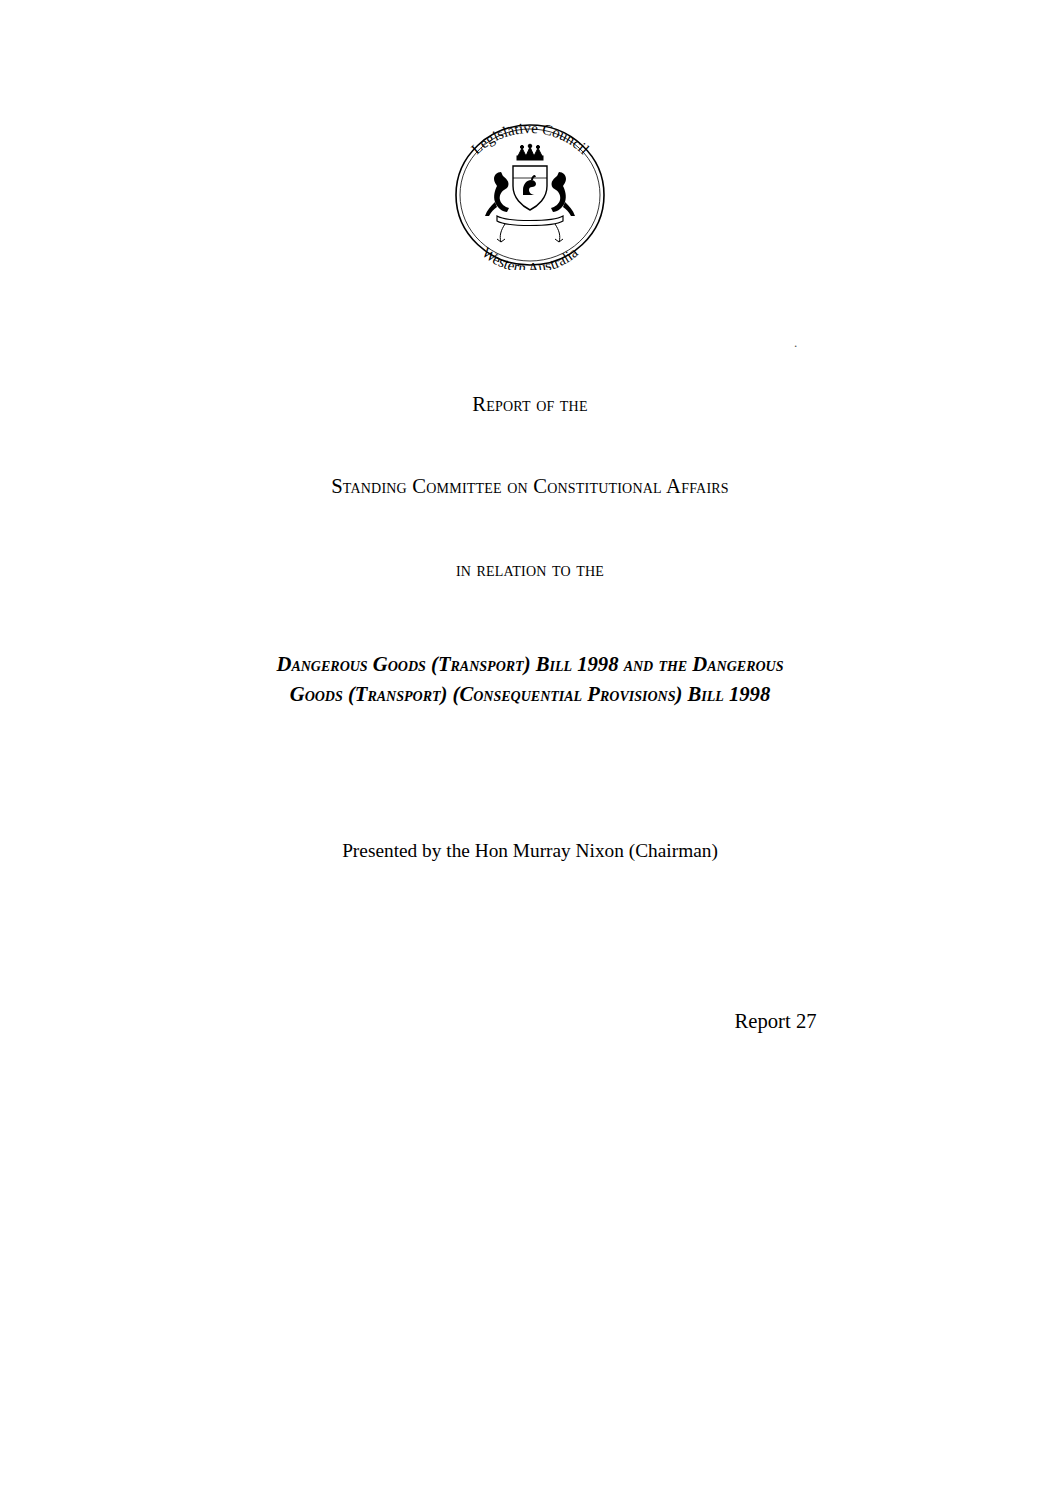Legislative Council Western Australia
.
Report of the
Standing Committee on Constitutional Affairs
in relation to the
Dangerous Goods (Transport) Bill 1998 and the Dangerous
Goods (Transport) (Consequential Provisions) Bill 1998
Presented by the Hon Murray Nixon (Chairman)
Report 27